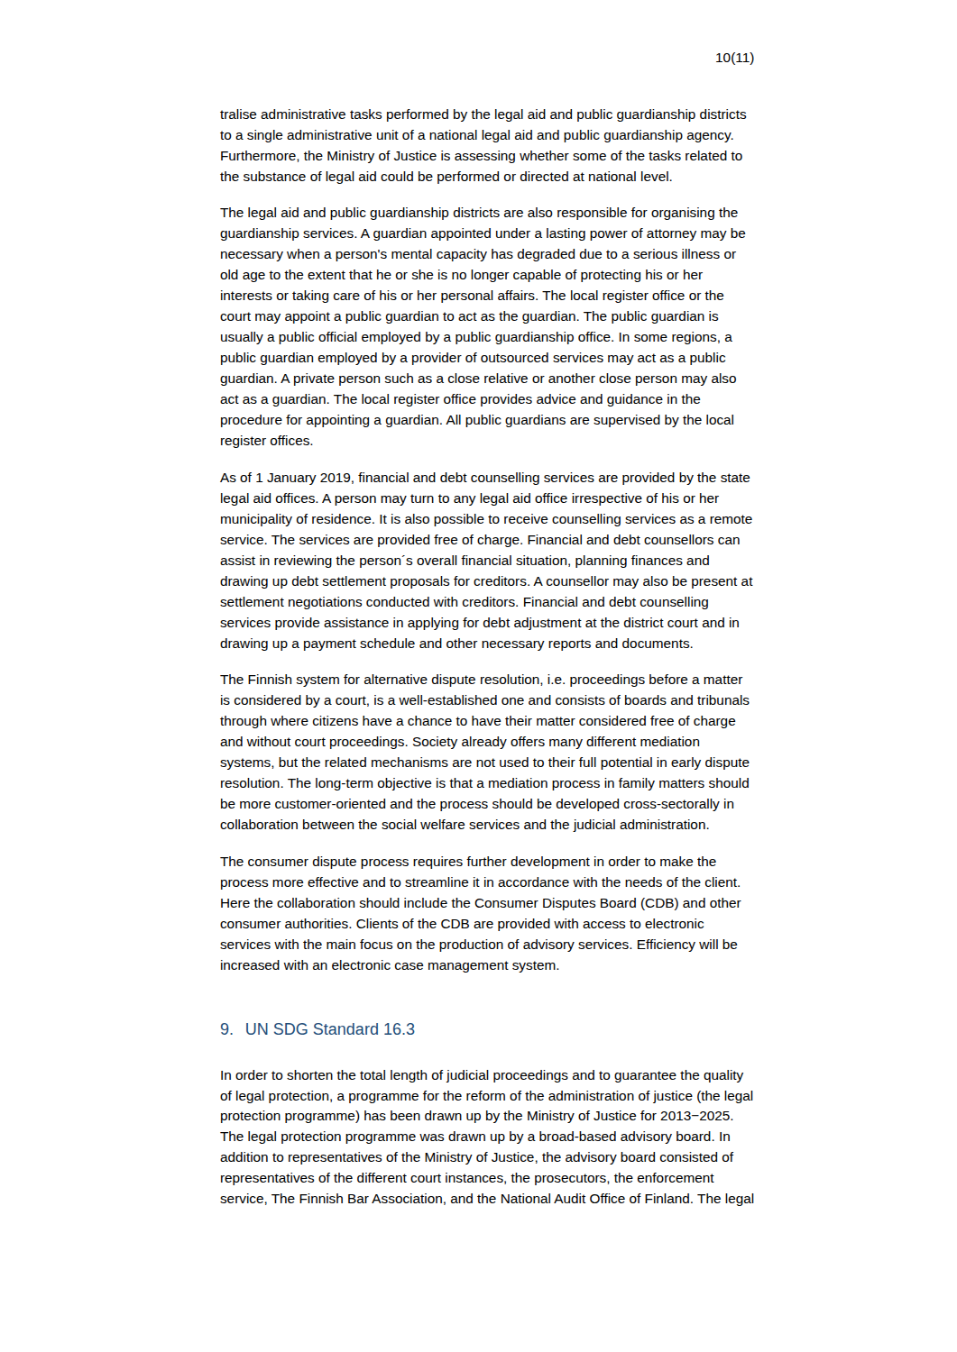10(11)
tralise administrative tasks performed by the legal aid and public guardianship districts to a single administrative unit of a national legal aid and public guardianship agency. Furthermore, the Ministry of Justice is assessing whether some of the tasks related to the substance of legal aid could be performed or directed at national level.
The legal aid and public guardianship districts are also responsible for organising the guardianship services. A guardian appointed under a lasting power of attorney may be necessary when a person's mental capacity has degraded due to a serious illness or old age to the extent that he or she is no longer capable of protecting his or her interests or taking care of his or her personal affairs. The local register office or the court may appoint a public guardian to act as the guardian. The public guardian is usually a public official employed by a public guardianship office. In some regions, a public guardian employed by a provider of outsourced services may act as a public guardian. A private person such as a close relative or another close person may also act as a guardian. The local register office provides advice and guidance in the procedure for appointing a guardian. All public guardians are supervised by the local register offices.
As of 1 January 2019, financial and debt counselling services are provided by the state legal aid offices. A person may turn to any legal aid office irrespective of his or her municipality of residence. It is also possible to receive counselling services as a remote service. The services are provided free of charge. Financial and debt counsellors can assist in reviewing the person´s overall financial situation, planning finances and drawing up debt settlement proposals for creditors. A counsellor may also be present at settlement negotiations conducted with creditors. Financial and debt counselling services provide assistance in applying for debt adjustment at the district court and in drawing up a payment schedule and other necessary reports and documents.
The Finnish system for alternative dispute resolution, i.e. proceedings before a matter is considered by a court, is a well-established one and consists of boards and tribunals through where citizens have a chance to have their matter considered free of charge and without court proceedings. Society already offers many different mediation systems, but the related mechanisms are not used to their full potential in early dispute resolution. The long-term objective is that a mediation process in family matters should be more customer-oriented and the process should be developed cross-sectorally in collaboration between the social welfare services and the judicial administration.
The consumer dispute process requires further development in order to make the process more effective and to streamline it in accordance with the needs of the client. Here the collaboration should include the Consumer Disputes Board (CDB) and other consumer authorities. Clients of the CDB are provided with access to electronic services with the main focus on the production of advisory services. Efficiency will be increased with an electronic case management system.
9. UN SDG Standard 16.3
In order to shorten the total length of judicial proceedings and to guarantee the quality of legal protection, a programme for the reform of the administration of justice (the legal protection programme) has been drawn up by the Ministry of Justice for 2013−2025. The legal protection programme was drawn up by a broad-based advisory board. In addition to representatives of the Ministry of Justice, the advisory board consisted of representatives of the different court instances, the prosecutors, the enforcement service, The Finnish Bar Association, and the National Audit Office of Finland. The legal